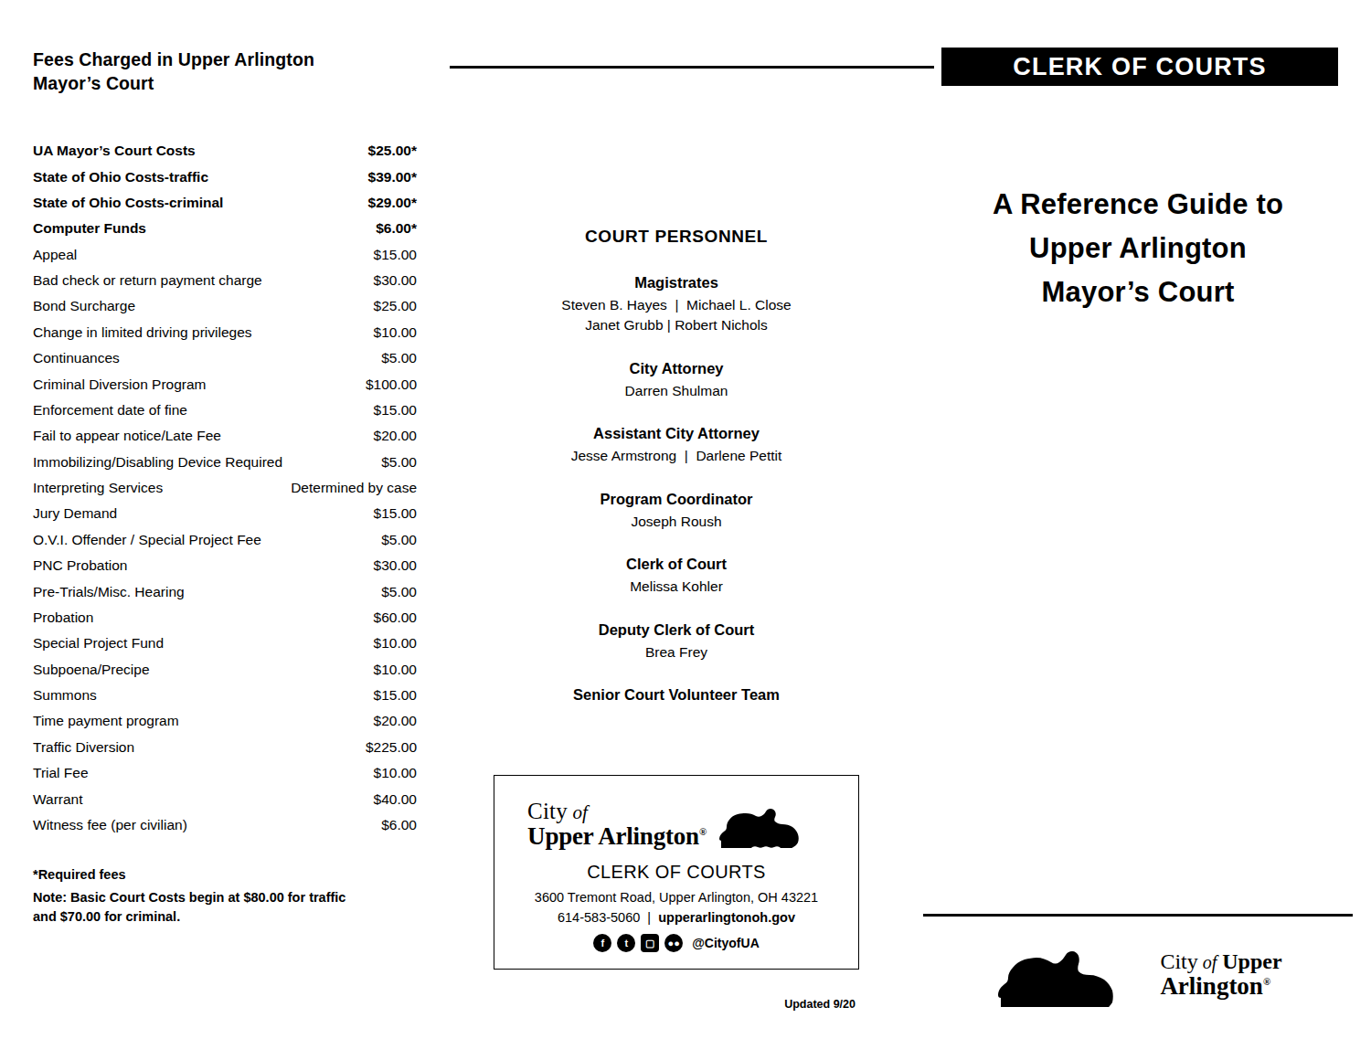Fees Charged in Upper Arlington
Mayor’s Court
| UA Mayor’s Court Costs | $25.00* |
| State of Ohio Costs-traffic | $39.00* |
| State of Ohio Costs-criminal | $29.00* |
| Computer Funds | $6.00* |
| Appeal | $15.00 |
| Bad check or return payment charge | $30.00 |
| Bond Surcharge | $25.00 |
| Change in limited driving privileges | $10.00 |
| Continuances | $5.00 |
| Criminal Diversion Program | $100.00 |
| Enforcement date of fine | $15.00 |
| Fail to appear notice/Late Fee | $20.00 |
| Immobilizing/Disabling Device Required | $5.00 |
| Interpreting Services | Determined by case |
| Jury Demand | $15.00 |
| O.V.I. Offender / Special Project Fee | $5.00 |
| PNC Probation | $30.00 |
| Pre-Trials/Misc. Hearing | $5.00 |
| Probation | $60.00 |
| Special Project Fund | $10.00 |
| Subpoena/Precipe | $10.00 |
| Summons | $15.00 |
| Time payment program | $20.00 |
| Traffic Diversion | $225.00 |
| Trial Fee | $10.00 |
| Warrant | $40.00 |
| Witness fee (per civilian) | $6.00 |
*Required fees Note: Basic Court Costs begin at $80.00 for traffic
and $70.00 for criminal.
COURT PERSONNEL
Magistrates
Steven B. Hayes | Michael L. Close
Janet Grubb | Robert Nichols
City Attorney
Darren Shulman
Assistant City Attorney
Jesse Armstrong | Darlene Pettit
Program Coordinator
Joseph Roush
Clerk of Court
Melissa Kohler
Deputy Clerk of Court
Brea Frey
Senior Court Volunteer Team
City of
Upper Arlington®
CLERK OF COURTS
3600 Tremont Road, Upper Arlington, OH 43221
614-583-5060 | upperarlingtonoh.gov
f t ▢ ●● @CityofUA
Updated 9/20
CLERK OF COURTS
A Reference Guide to
Upper Arlington
Mayor’s Court
City of Upper
Arlington®